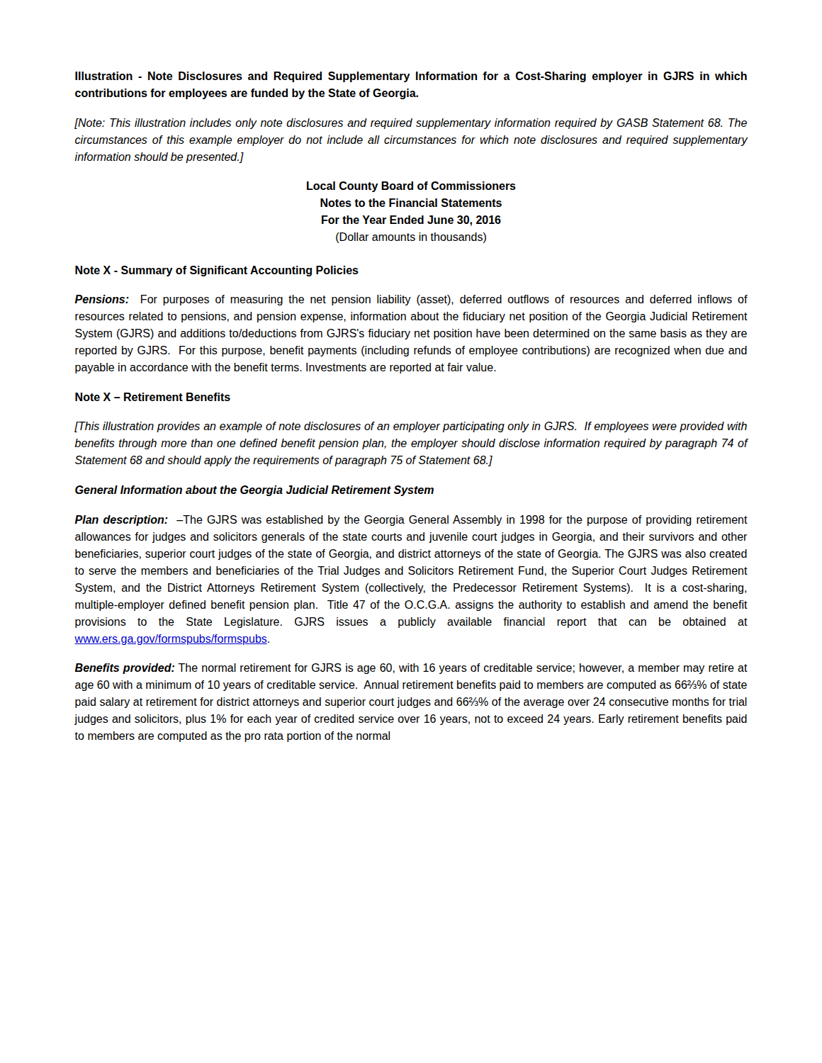Illustration - Note Disclosures and Required Supplementary Information for a Cost-Sharing employer in GJRS in which contributions for employees are funded by the State of Georgia.
[Note: This illustration includes only note disclosures and required supplementary information required by GASB Statement 68. The circumstances of this example employer do not include all circumstances for which note disclosures and required supplementary information should be presented.]
Local County Board of Commissioners
Notes to the Financial Statements
For the Year Ended June 30, 2016
(Dollar amounts in thousands)
Note X - Summary of Significant Accounting Policies
Pensions: For purposes of measuring the net pension liability (asset), deferred outflows of resources and deferred inflows of resources related to pensions, and pension expense, information about the fiduciary net position of the Georgia Judicial Retirement System (GJRS) and additions to/deductions from GJRS's fiduciary net position have been determined on the same basis as they are reported by GJRS. For this purpose, benefit payments (including refunds of employee contributions) are recognized when due and payable in accordance with the benefit terms. Investments are reported at fair value.
Note X – Retirement Benefits
[This illustration provides an example of note disclosures of an employer participating only in GJRS. If employees were provided with benefits through more than one defined benefit pension plan, the employer should disclose information required by paragraph 74 of Statement 68 and should apply the requirements of paragraph 75 of Statement 68.]
General Information about the Georgia Judicial Retirement System
Plan description: –The GJRS was established by the Georgia General Assembly in 1998 for the purpose of providing retirement allowances for judges and solicitors generals of the state courts and juvenile court judges in Georgia, and their survivors and other beneficiaries, superior court judges of the state of Georgia, and district attorneys of the state of Georgia. The GJRS was also created to serve the members and beneficiaries of the Trial Judges and Solicitors Retirement Fund, the Superior Court Judges Retirement System, and the District Attorneys Retirement System (collectively, the Predecessor Retirement Systems). It is a cost-sharing, multiple-employer defined benefit pension plan. Title 47 of the O.C.G.A. assigns the authority to establish and amend the benefit provisions to the State Legislature. GJRS issues a publicly available financial report that can be obtained at www.ers.ga.gov/formspubs/formspubs.
Benefits provided: The normal retirement for GJRS is age 60, with 16 years of creditable service; however, a member may retire at age 60 with a minimum of 10 years of creditable service. Annual retirement benefits paid to members are computed as 66⅔% of state paid salary at retirement for district attorneys and superior court judges and 66⅔% of the average over 24 consecutive months for trial judges and solicitors, plus 1% for each year of credited service over 16 years, not to exceed 24 years. Early retirement benefits paid to members are computed as the pro rata portion of the normal